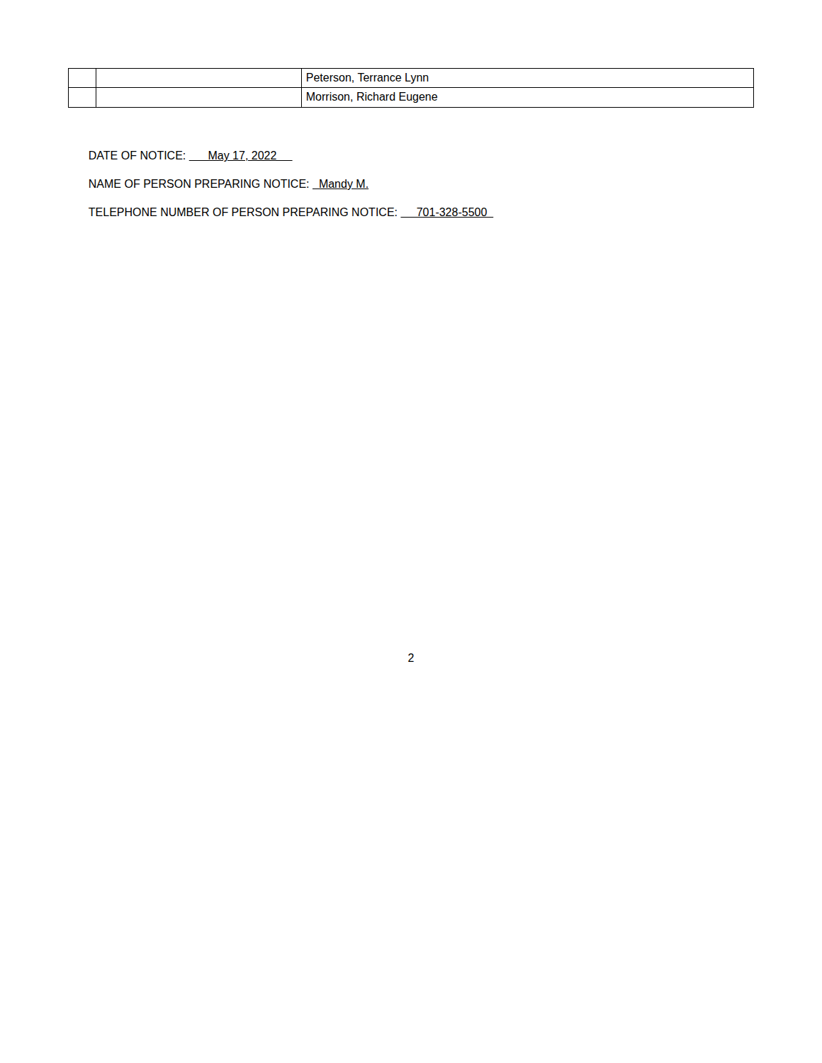| | | Peterson, Terrance Lynn |
| | | Morrison, Richard Eugene |
DATE OF NOTICE: May 17, 2022
NAME OF PERSON PREPARING NOTICE: Mandy M.
TELEPHONE NUMBER OF PERSON PREPARING NOTICE: 701-328-5500
2